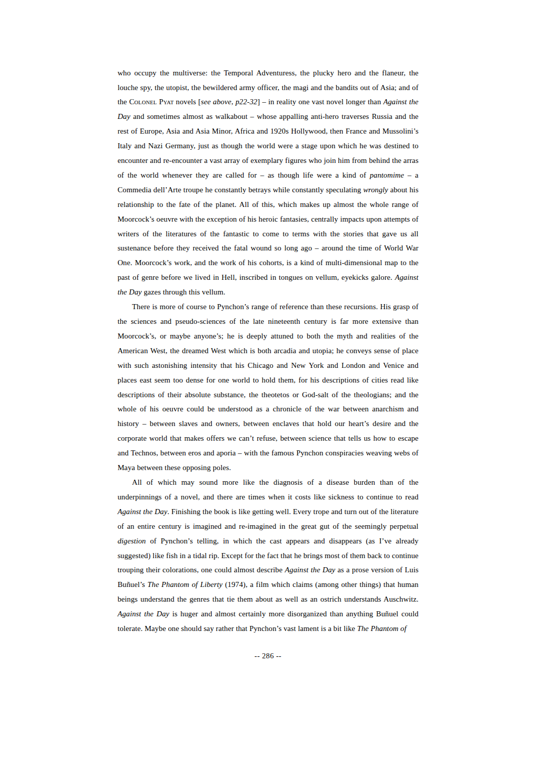who occupy the multiverse: the Temporal Adventuress, the plucky hero and the flaneur, the louche spy, the utopist, the bewildered army officer, the magi and the bandits out of Asia; and of the Colonel Pyat novels [see above, p22-32] – in reality one vast novel longer than Against the Day and sometimes almost as walkabout – whose appalling anti-hero traverses Russia and the rest of Europe, Asia and Asia Minor, Africa and 1920s Hollywood, then France and Mussolini’s Italy and Nazi Germany, just as though the world were a stage upon which he was destined to encounter and re-encounter a vast array of exemplary figures who join him from behind the arras of the world whenever they are called for – as though life were a kind of pantomime – a Commedia dell’Arte troupe he constantly betrays while constantly speculating wrongly about his relationship to the fate of the planet. All of this, which makes up almost the whole range of Moorcock’s oeuvre with the exception of his heroic fantasies, centrally impacts upon attempts of writers of the literatures of the fantastic to come to terms with the stories that gave us all sustenance before they received the fatal wound so long ago – around the time of World War One. Moorcock’s work, and the work of his cohorts, is a kind of multi-dimensional map to the past of genre before we lived in Hell, inscribed in tongues on vellum, eyekicks galore. Against the Day gazes through this vellum.
There is more of course to Pynchon’s range of reference than these recursions. His grasp of the sciences and pseudo-sciences of the late nineteenth century is far more extensive than Moorcock’s, or maybe anyone’s; he is deeply attuned to both the myth and realities of the American West, the dreamed West which is both arcadia and utopia; he conveys sense of place with such astonishing intensity that his Chicago and New York and London and Venice and places east seem too dense for one world to hold them, for his descriptions of cities read like descriptions of their absolute substance, the theotetos or God-salt of the theologians; and the whole of his oeuvre could be understood as a chronicle of the war between anarchism and history – between slaves and owners, between enclaves that hold our heart’s desire and the corporate world that makes offers we can’t refuse, between science that tells us how to escape and Technos, between eros and aporia – with the famous Pynchon conspiracies weaving webs of Maya between these opposing poles.
All of which may sound more like the diagnosis of a disease burden than of the underpinnings of a novel, and there are times when it costs like sickness to continue to read Against the Day. Finishing the book is like getting well. Every trope and turn out of the literature of an entire century is imagined and re-imagined in the great gut of the seemingly perpetual digestion of Pynchon’s telling, in which the cast appears and disappears (as I’ve already suggested) like fish in a tidal rip. Except for the fact that he brings most of them back to continue trouping their colorations, one could almost describe Against the Day as a prose version of Luis Buñuel’s The Phantom of Liberty (1974), a film which claims (among other things) that human beings understand the genres that tie them about as well as an ostrich understands Auschwitz. Against the Day is huger and almost certainly more disorganized than anything Buñuel could tolerate. Maybe one should say rather that Pynchon’s vast lament is a bit like The Phantom of
-- 286 --